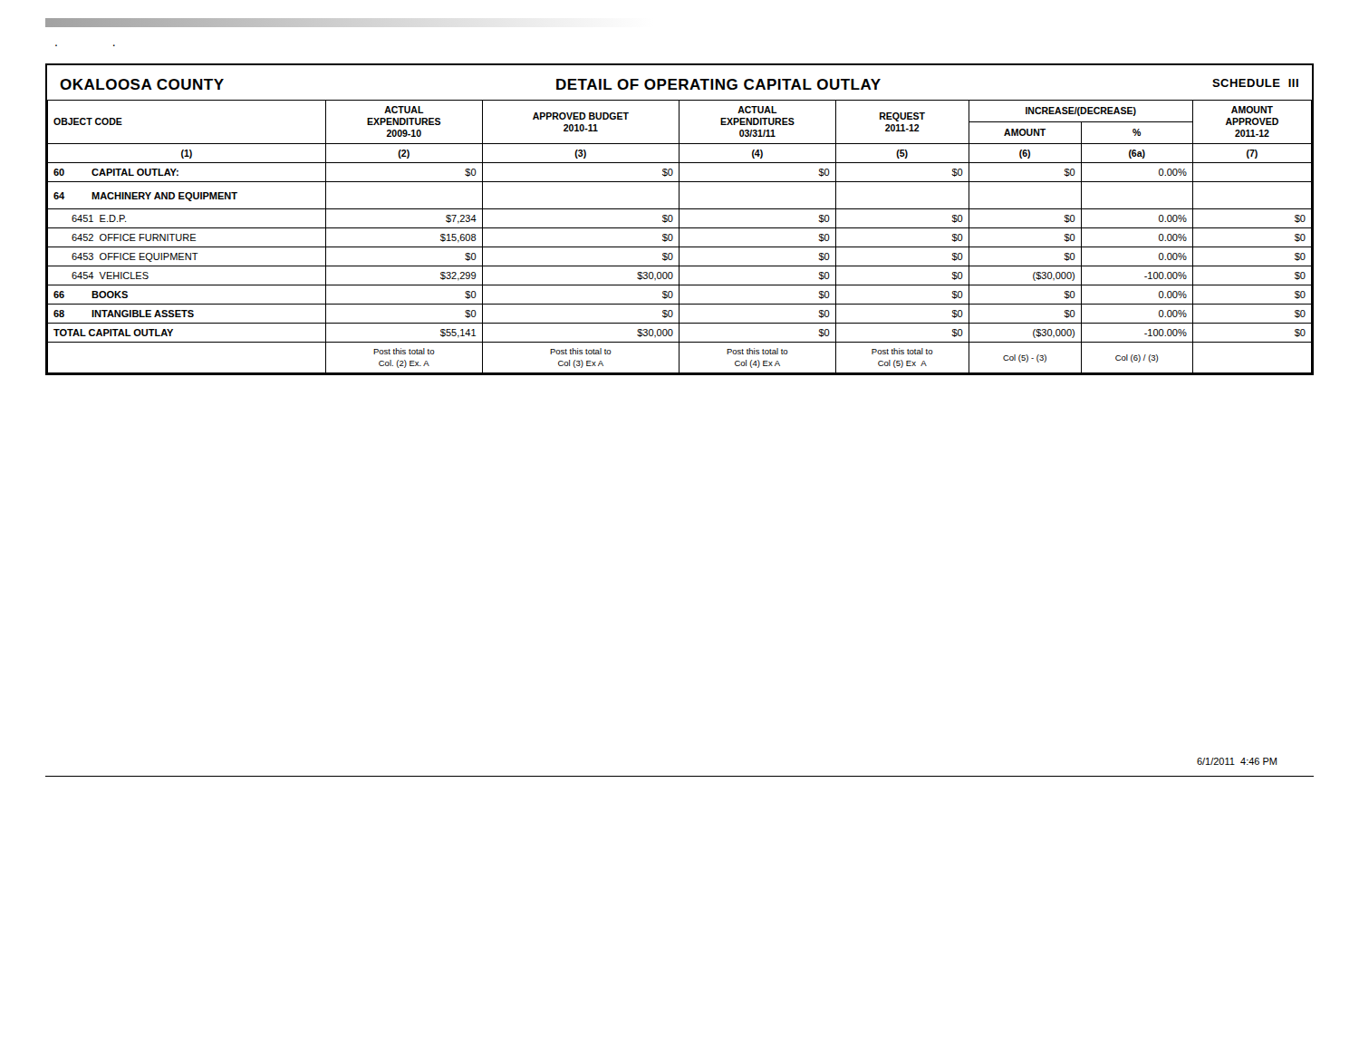. .
OKALOOSA COUNTY
DETAIL OF OPERATING CAPITAL OUTLAY
SCHEDULE III
| OBJECT CODE | ACTUAL EXPENDITURES 2009-10 | APPROVED BUDGET 2010-11 | ACTUAL EXPENDITURES 03/31/11 | REQUEST 2011-12 | INCREASE/(DECREASE) | AMOUNT APPROVED 2011-12 |
| --- | --- | --- | --- | --- | --- | --- |
| AMOUNT | % |
| (1) | (2) | (3) | (4) | (5) | (6) | (6a) | (7) |
| 60 CAPITAL OUTLAY: | $0 | $0 | $0 | $0 | $0 | 0.00% | |
| 64 MACHINERY AND EQUIPMENT | | | | | | | |
| 6451 E.D.P. | $7,234 | $0 | $0 | $0 | $0 | 0.00% | $0 |
| 6452 OFFICE FURNITURE | $15,608 | $0 | $0 | $0 | $0 | 0.00% | $0 |
| 6453 OFFICE EQUIPMENT | $0 | $0 | $0 | $0 | $0 | 0.00% | $0 |
| 6454 VEHICLES | $32,299 | $30,000 | $0 | $0 | ($30,000) | -100.00% | $0 |
| 66 BOOKS | $0 | $0 | $0 | $0 | $0 | 0.00% | $0 |
| 68 INTANGIBLE ASSETS | $0 | $0 | $0 | $0 | $0 | 0.00% | $0 |
| TOTAL CAPITAL OUTLAY | $55,141 | $30,000 | $0 | $0 | ($30,000) | -100.00% | $0 |
| | Post this total to Col. (2) Ex. A | Post this total to Col (3) Ex A | Post this total to Col (4) Ex A | Post this total to Col (5) Ex A | Col (5) - (3) | Col (6) / (3) | |
6/1/2011 4:46 PM